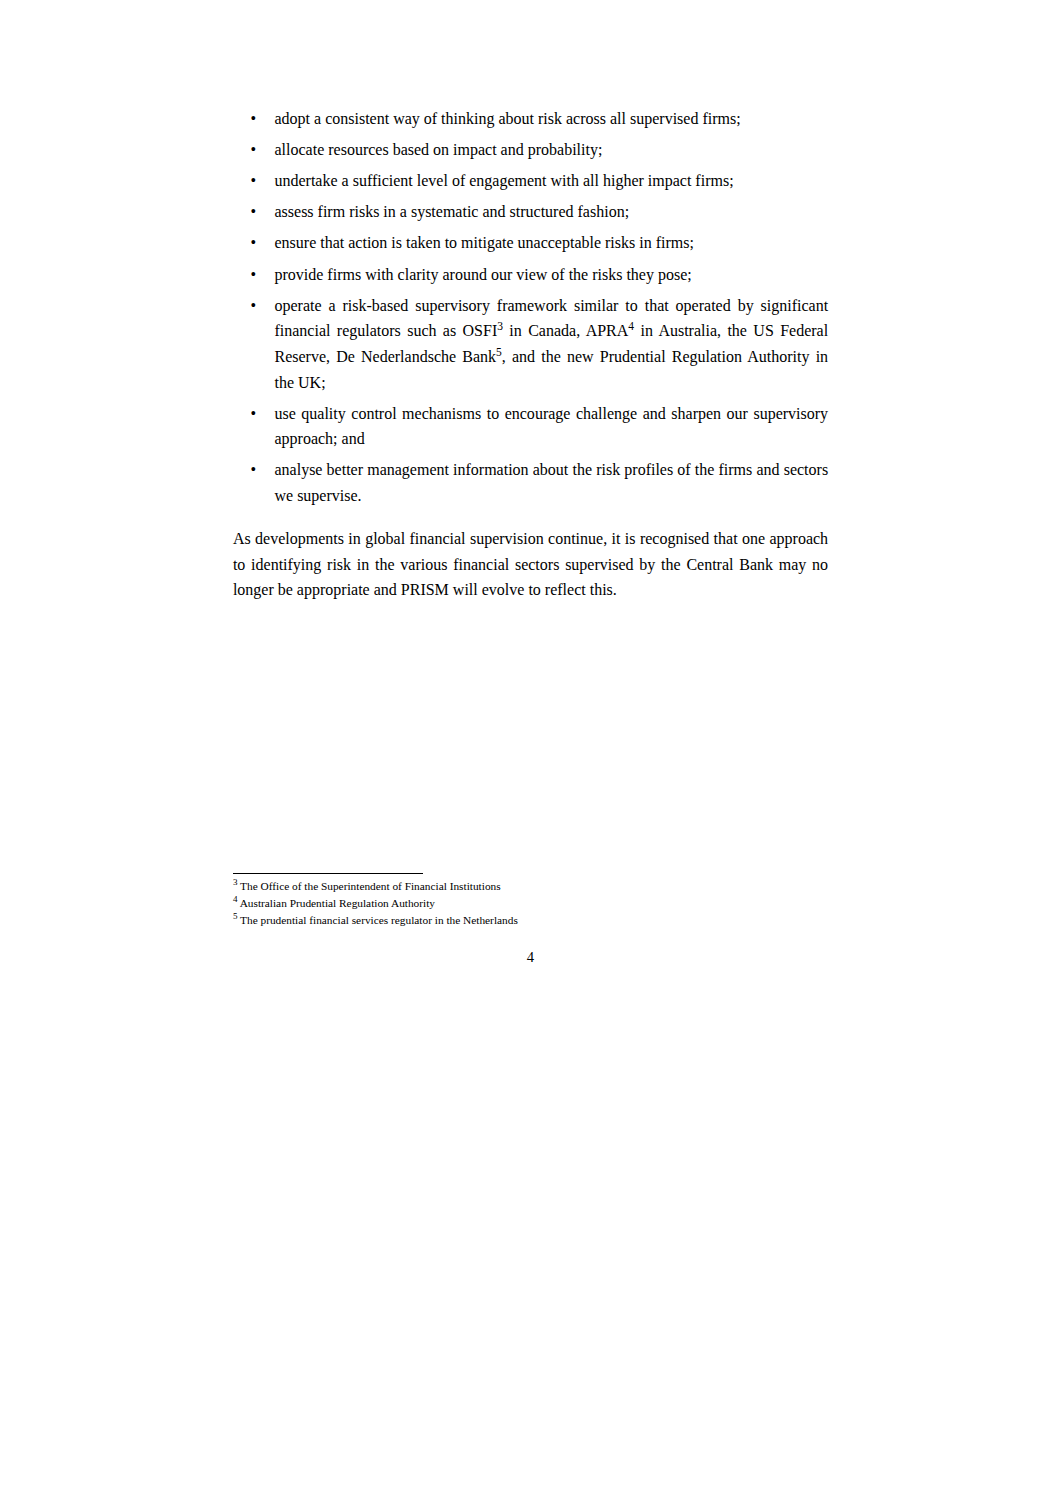adopt a consistent way of thinking about risk across all supervised firms;
allocate resources based on impact and probability;
undertake a sufficient level of engagement with all higher impact firms;
assess firm risks in a systematic and structured fashion;
ensure that action is taken to mitigate unacceptable risks in firms;
provide firms with clarity around our view of the risks they pose;
operate a risk-based supervisory framework similar to that operated by significant financial regulators such as OSFI3 in Canada, APRA4 in Australia, the US Federal Reserve, De Nederlandsche Bank5, and the new Prudential Regulation Authority in the UK;
use quality control mechanisms to encourage challenge and sharpen our supervisory approach; and
analyse better management information about the risk profiles of the firms and sectors we supervise.
As developments in global financial supervision continue, it is recognised that one approach to identifying risk in the various financial sectors supervised by the Central Bank may no longer be appropriate and PRISM will evolve to reflect this.
3 The Office of the Superintendent of Financial Institutions
4 Australian Prudential Regulation Authority
5 The prudential financial services regulator in the Netherlands
4